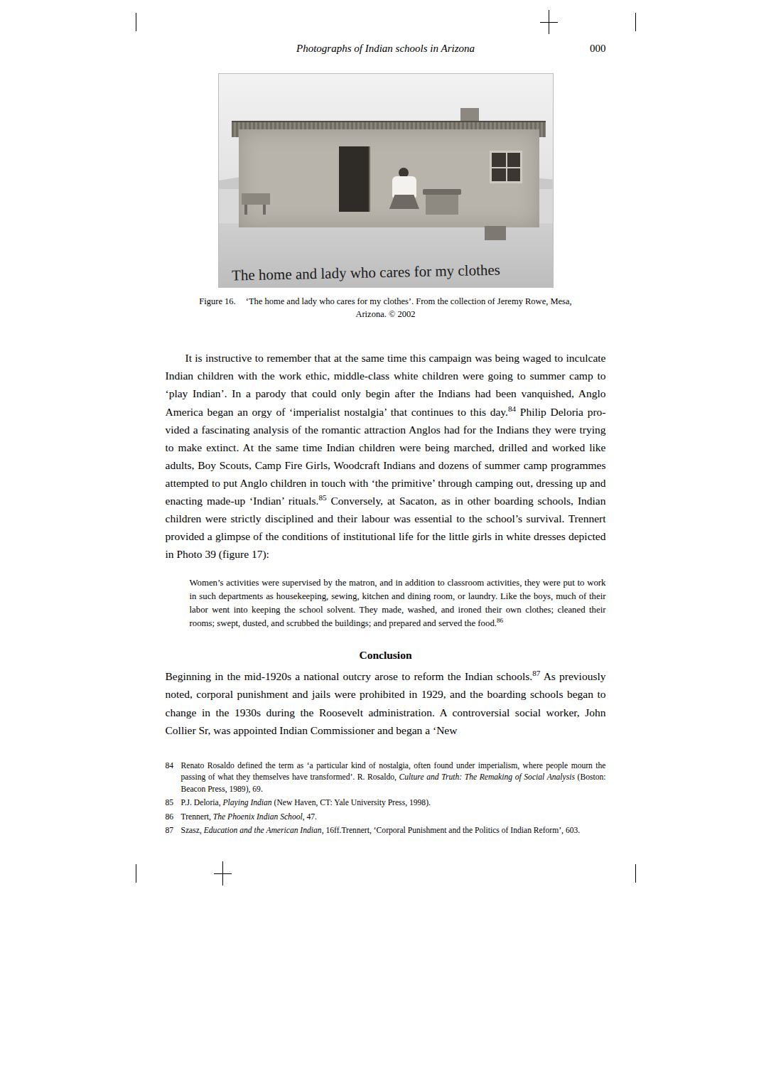Photographs of Indian schools in Arizona 000
The home and lady who cares for my clothes
Figure 16.‘The home and lady who cares for my clothes’. From the collection of Jeremy Rowe, Mesa, Arizona. © 2002
It is instructive to remember that at the same time this campaign was being waged to inculcate Indian children with the work ethic, middle-class white children were going to summer camp to ‘play Indian’. In a parody that could only begin after the Indians had been vanquished, Anglo America began an orgy of ‘imperialist nostalgia’ that continues to this day.84 Philip Deloria provided a fascinating analysis of the romantic attraction Anglos had for the Indians they were trying to make extinct. At the same time Indian children were being marched, drilled and worked like adults, Boy Scouts, Camp Fire Girls, Woodcraft Indians and dozens of summer camp programmes attempted to put Anglo children in touch with ‘the primitive’ through camping out, dressing up and enacting made-up ‘Indian’ rituals.85 Conversely, at Sacaton, as in other boarding schools, Indian children were strictly disciplined and their labour was essential to the school’s survival. Trennert provided a glimpse of the conditions of institutional life for the little girls in white dresses depicted in Photo 39 (figure 17):
Women’s activities were supervised by the matron, and in addition to classroom activities, they were put to work in such departments as housekeeping, sewing, kitchen and dining room, or laundry. Like the boys, much of their labor went into keeping the school solvent. They made, washed, and ironed their own clothes; cleaned their rooms; swept, dusted, and scrubbed the buildings; and prepared and served the food.86
Conclusion
Beginning in the mid-1920s a national outcry arose to reform the Indian schools.87 As previously noted, corporal punishment and jails were prohibited in 1929, and the boarding schools began to change in the 1930s during the Roosevelt administration. A controversial social worker, John Collier Sr, was appointed Indian Commissioner and began a ‘New
84 Renato Rosaldo defined the term as ‘a particular kind of nostalgia, often found under imperialism, where people mourn the passing of what they themselves have transformed’. R. Rosaldo, Culture and Truth: The Remaking of Social Analysis (Boston: Beacon Press, 1989), 69.
85 P.J. Deloria, Playing Indian (New Haven, CT: Yale University Press, 1998).
86 Trennert, The Phoenix Indian School, 47.
87 Szasz, Education and the American Indian, 16ff.Trennert, ‘Corporal Punishment and the Politics of Indian Reform’, 603.